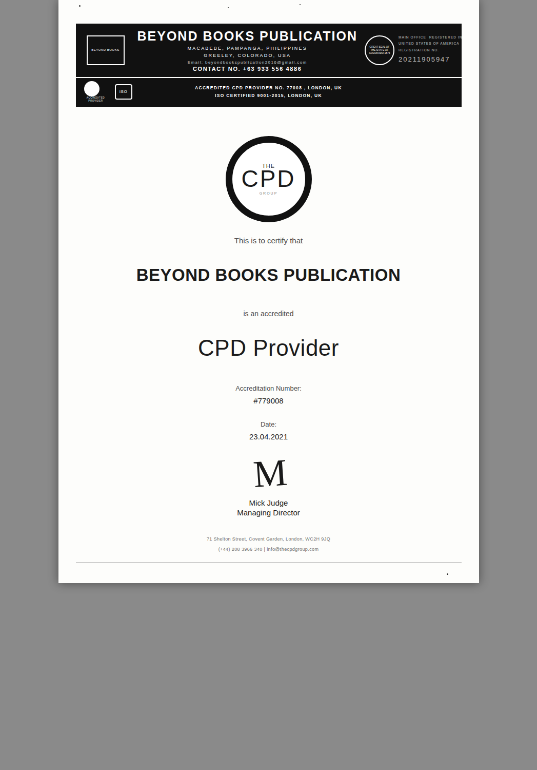BEYOND BOOKS
BEYOND BOOKS PUBLICATION
MACABEBE, PAMPANGA, PHILIPPINES
GREELEY, COLORADO, USA
Email: beyondbookspublication2016@gmail.com
CONTACT NO. +63 933 556 4886
GREAT SEAL OF THE STATE OF COLORADO 1876
MAIN OFFICE REGISTERED IN THE
UNITED STATES OF AMERICA
REGISTRATION NO.
20211905947
ACCREDITED PROVIDER
ISO
ACCREDITED CPD PROVIDER NO. 77008 , LONDON, UK
ISO CERTIFIED 9001-2015, LONDON, UK
THE CPD GROUP
This is to certify that
BEYOND BOOKS PUBLICATION
is an accredited
CPD Provider
Accreditation Number:
#779008
Date:
23.04.2021
M
Mick Judge
Managing Director
71 Shelton Street, Covent Garden, London, WC2H 9JQ
(+44) 208 3966 340 | info@thecpdgroup.com